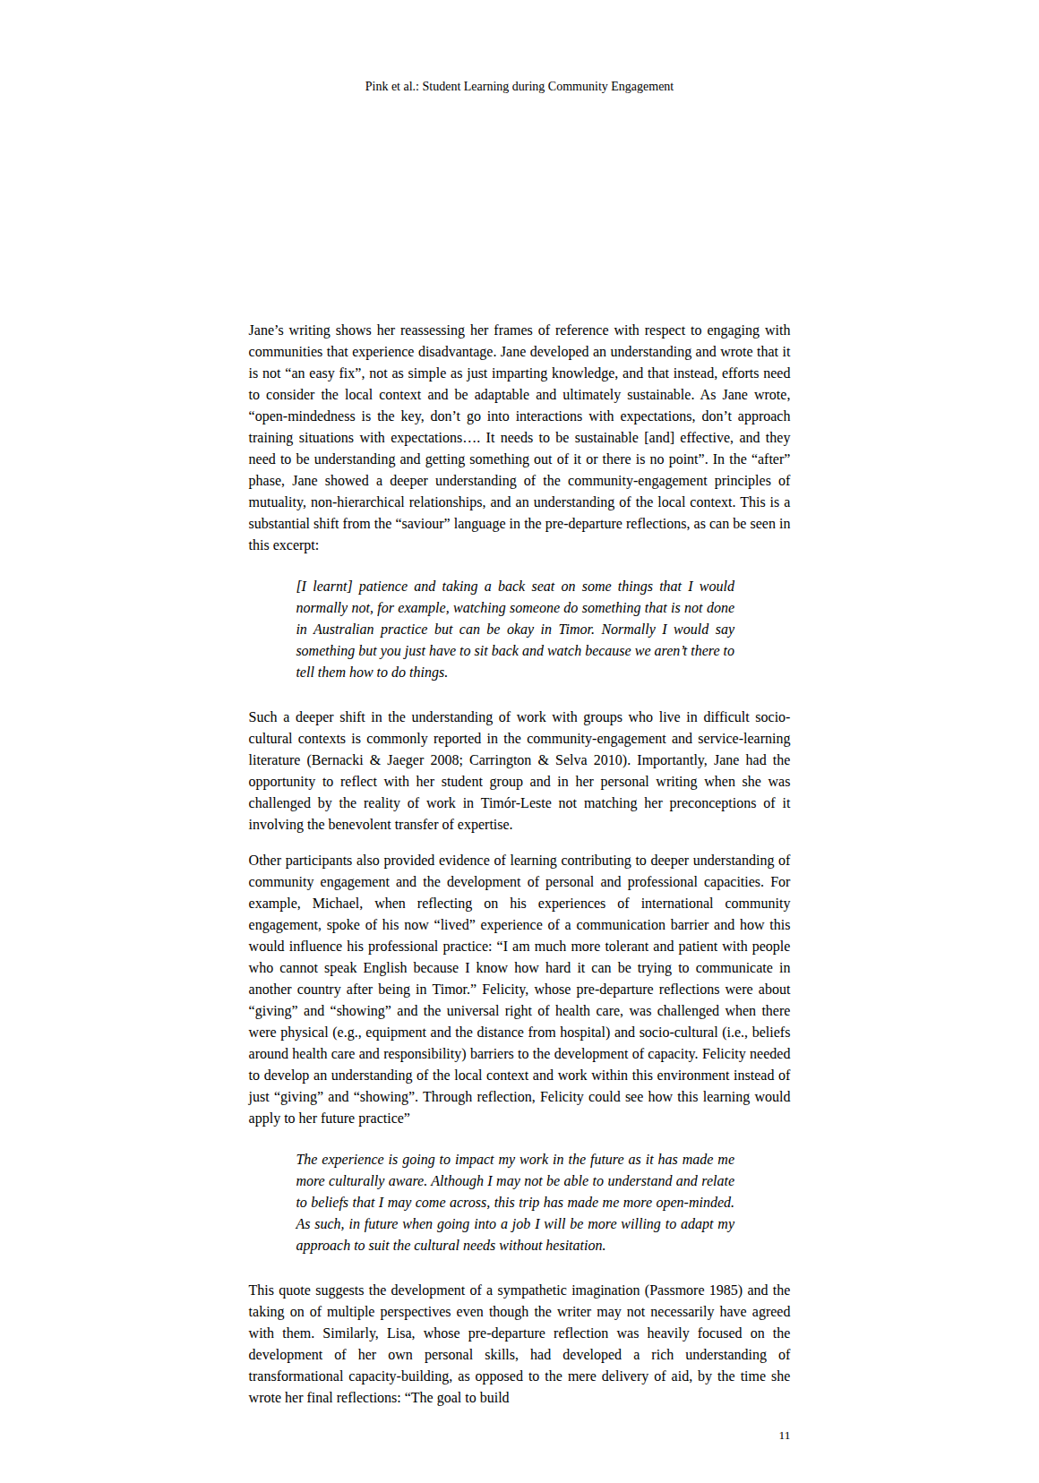Pink et al.: Student Learning during Community Engagement
Jane’s writing shows her reassessing her frames of reference with respect to engaging with communities that experience disadvantage. Jane developed an understanding and wrote that it is not “an easy fix”, not as simple as just imparting knowledge, and that instead, efforts need to consider the local context and be adaptable and ultimately sustainable. As Jane wrote, “open-mindedness is the key, don’t go into interactions with expectations, don’t approach training situations with expectations…. It needs to be sustainable [and] effective, and they need to be understanding and getting something out of it or there is no point”. In the “after” phase, Jane showed a deeper understanding of the community-engagement principles of mutuality, non-hierarchical relationships, and an understanding of the local context. This is a substantial shift from the “saviour” language in the pre-departure reflections, as can be seen in this excerpt:
[I learnt] patience and taking a back seat on some things that I would normally not, for example, watching someone do something that is not done in Australian practice but can be okay in Timor. Normally I would say something but you just have to sit back and watch because we aren’t there to tell them how to do things.
Such a deeper shift in the understanding of work with groups who live in difficult socio-cultural contexts is commonly reported in the community-engagement and service-learning literature (Bernacki & Jaeger 2008; Carrington & Selva 2010). Importantly, Jane had the opportunity to reflect with her student group and in her personal writing when she was challenged by the reality of work in Timór-Leste not matching her preconceptions of it involving the benevolent transfer of expertise.
Other participants also provided evidence of learning contributing to deeper understanding of community engagement and the development of personal and professional capacities. For example, Michael, when reflecting on his experiences of international community engagement, spoke of his now “lived” experience of a communication barrier and how this would influence his professional practice: “I am much more tolerant and patient with people who cannot speak English because I know how hard it can be trying to communicate in another country after being in Timor.” Felicity, whose pre-departure reflections were about “giving” and “showing” and the universal right of health care, was challenged when there were physical (e.g., equipment and the distance from hospital) and socio-cultural (i.e., beliefs around health care and responsibility) barriers to the development of capacity. Felicity needed to develop an understanding of the local context and work within this environment instead of just “giving” and “showing”. Through reflection, Felicity could see how this learning would apply to her future practice”
The experience is going to impact my work in the future as it has made me more culturally aware. Although I may not be able to understand and relate to beliefs that I may come across, this trip has made me more open-minded. As such, in future when going into a job I will be more willing to adapt my approach to suit the cultural needs without hesitation.
This quote suggests the development of a sympathetic imagination (Passmore 1985) and the taking on of multiple perspectives even though the writer may not necessarily have agreed with them. Similarly, Lisa, whose pre-departure reflection was heavily focused on the development of her own personal skills, had developed a rich understanding of transformational capacity-building, as opposed to the mere delivery of aid, by the time she wrote her final reflections: “The goal to build
11